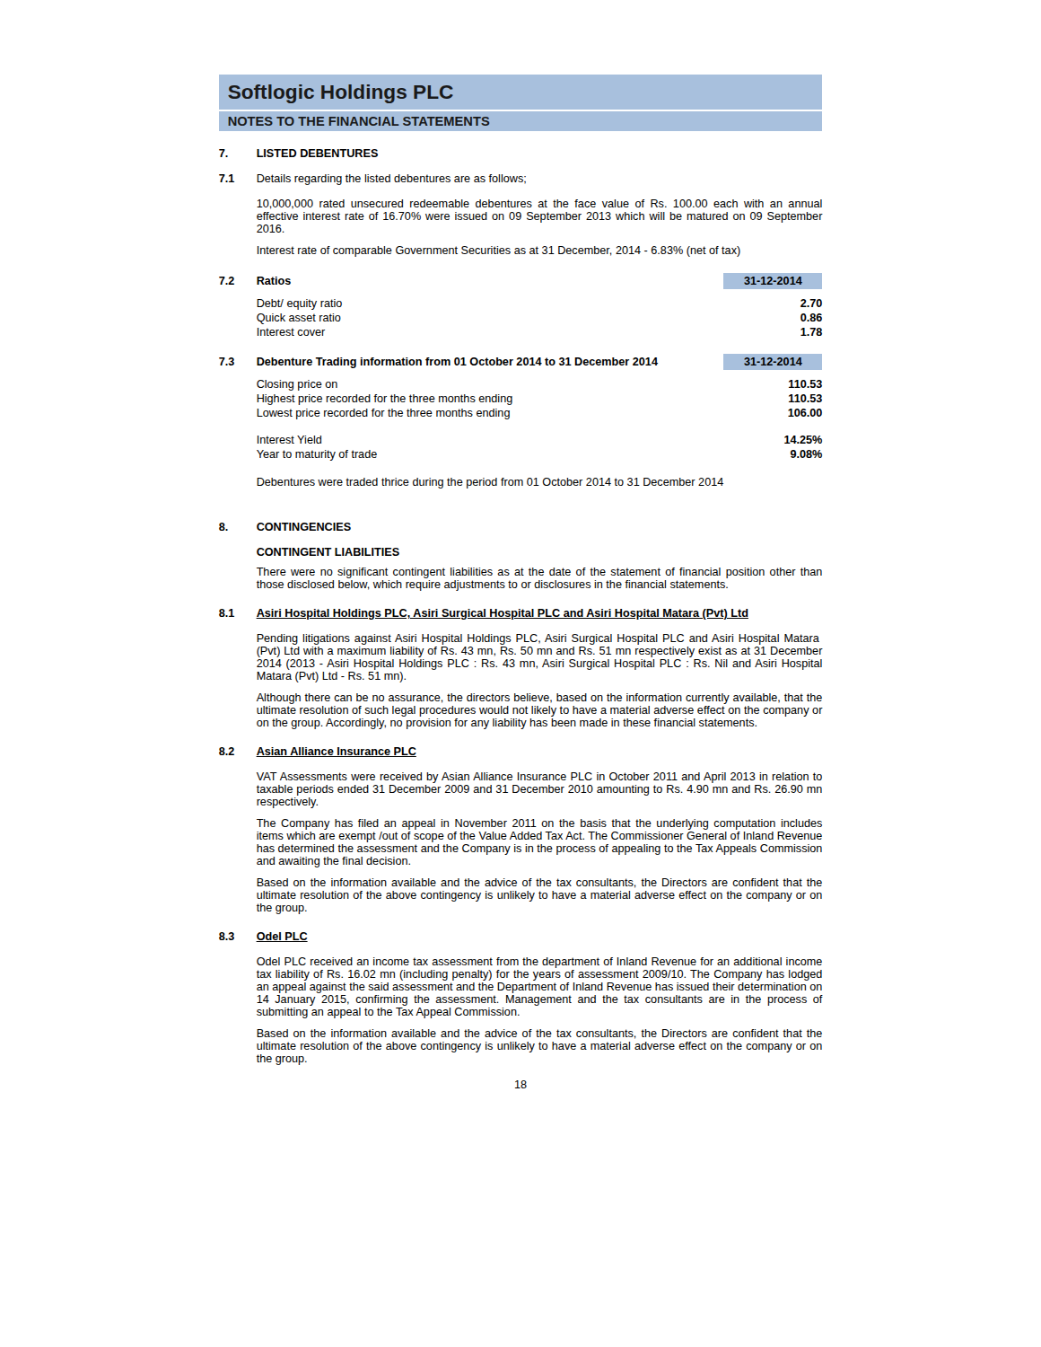Softlogic Holdings PLC
NOTES TO THE FINANCIAL STATEMENTS
7.
LISTED DEBENTURES
7.1
Details regarding the listed debentures are as follows;
10,000,000 rated unsecured redeemable debentures at the face value of Rs. 100.00 each with an annual effective interest rate of 16.70% were issued on 09 September 2013 which will be matured on 09 September 2016.
Interest rate of comparable Government Securities as at 31 December, 2014 - 6.83% (net of tax)
7.2
Ratios
31-12-2014
| Debt/ equity ratio | 2.70 |
| Quick asset ratio | 0.86 |
| Interest cover | 1.78 |
7.3
Debenture Trading information from 01 October 2014 to 31 December 2014
31-12-2014
| Closing price on | 110.53 |
| Highest price recorded for the three months ending | 110.53 |
| Lowest price recorded for the three months ending | 106.00 |
| Interest Yield | 14.25% |
| Year to maturity of trade | 9.08% |
Debentures were traded thrice during the period from 01 October 2014 to 31 December 2014
8.
CONTINGENCIES
CONTINGENT LIABILITIES
There were no significant contingent liabilities as at the date of the statement of financial position other than those disclosed below, which require adjustments to or disclosures in the financial statements.
8.1
Asiri Hospital Holdings PLC, Asiri Surgical Hospital PLC and Asiri Hospital Matara (Pvt) Ltd
Pending litigations against Asiri Hospital Holdings PLC, Asiri Surgical Hospital PLC and Asiri Hospital Matara (Pvt) Ltd with a maximum liability of Rs. 43 mn, Rs. 50 mn and Rs. 51 mn respectively exist as at 31 December 2014 (2013 - Asiri Hospital Holdings PLC : Rs. 43 mn, Asiri Surgical Hospital PLC : Rs. Nil and Asiri Hospital Matara (Pvt) Ltd - Rs. 51 mn).
Although there can be no assurance, the directors believe, based on the information currently available, that the ultimate resolution of such legal procedures would not likely to have a material adverse effect on the company or on the group. Accordingly, no provision for any liability has been made in these financial statements.
8.2
Asian Alliance Insurance PLC
VAT Assessments were received by Asian Alliance Insurance PLC in October 2011 and April 2013 in relation to taxable periods ended 31 December 2009 and 31 December 2010 amounting to Rs. 4.90 mn and Rs. 26.90 mn respectively.
The Company has filed an appeal in November 2011 on the basis that the underlying computation includes items which are exempt /out of scope of the Value Added Tax Act. The Commissioner General of Inland Revenue has determined the assessment and the Company is in the process of appealing to the Tax Appeals Commission and awaiting the final decision.
Based on the information available and the advice of the tax consultants, the Directors are confident that the ultimate resolution of the above contingency is unlikely to have a material adverse effect on the company or on the group.
8.3
Odel PLC
Odel PLC received an income tax assessment from the department of Inland Revenue for an additional income tax liability of Rs. 16.02 mn (including penalty) for the years of assessment 2009/10. The Company has lodged an appeal against the said assessment and the Department of Inland Revenue has issued their determination on 14 January 2015, confirming the assessment. Management and the tax consultants are in the process of submitting an appeal to the Tax Appeal Commission.
Based on the information available and the advice of the tax consultants, the Directors are confident that the ultimate resolution of the above contingency is unlikely to have a material adverse effect on the company or on the group.
18